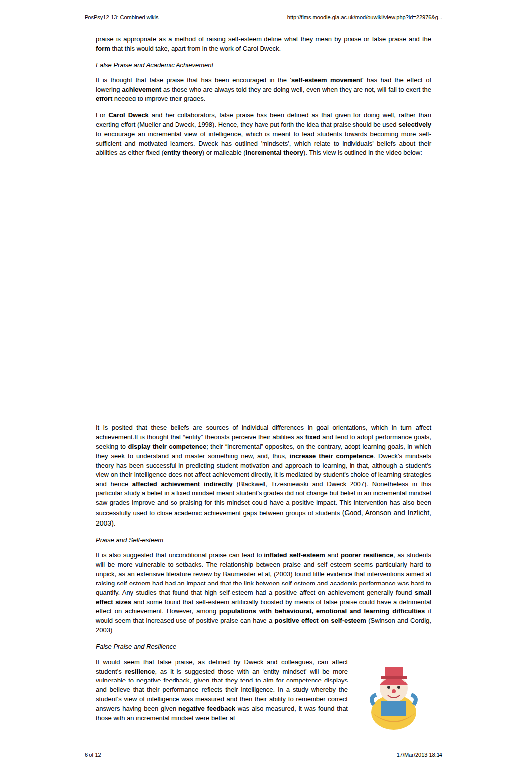PosPsy12-13: Combined wikis
http://fims.moodle.gla.ac.uk/mod/ouwiki/view.php?id=22976&g...
praise is appropriate as a method of raising self-esteem define what they mean by praise or false praise and the form that this would take, apart from in the work of Carol Dweck.
False Praise and Academic Achievement
It is thought that false praise that has been encouraged in the 'self-esteem movement' has had the effect of lowering achievement as those who are always told they are doing well, even when they are not, will fail to exert the effort needed to improve their grades.
For Carol Dweck and her collaborators, false praise has been defined as that given for doing well, rather than exerting effort (Mueller and Dweck, 1998). Hence, they have put forth the idea that praise should be used selectively to encourage an incremental view of intelligence, which is meant to lead students towards becoming more self-sufficient and motivated learners. Dweck has outlined 'mindsets', which relate to individuals' beliefs about their abilities as either fixed (entity theory) or malleable (incremental theory). This view is outlined in the video below:
It is posited that these beliefs are sources of individual differences in goal orientations, which in turn affect achievement.It is thought that “entity” theorists perceive their abilities as fixed and tend to adopt performance goals, seeking to display their competence; their “incremental” opposites, on the contrary, adopt learning goals, in which they seek to understand and master something new, and, thus, increase their competence. Dweck's mindsets theory has been successful in predicting student motivation and approach to learning, in that, although a student's view on their intelligence does not affect achievement directly, it is mediated by student's choice of learning strategies and hence affected achievement indirectly (Blackwell, Trzesniewski and Dweck 2007). Nonetheless in this particular study a belief in a fixed mindset meant student's grades did not change but belief in an incremental mindset saw grades improve and so praising for this mindset could have a positive impact. This intervention has also been successfully used to close academic achievement gaps between groups of students (Good, Aronson and Inzlicht, 2003).
Praise and Self-esteem
It is also suggested that unconditional praise can lead to inflated self-esteem and poorer resilience, as students will be more vulnerable to setbacks. The relationship between praise and self esteem seems particularly hard to unpick, as an extensive literature review by Baumeister et al, (2003) found little evidence that interventions aimed at raising self-esteem had had an impact and that the link between self-esteem and academic performance was hard to quantify. Any studies that found that high self-esteem had a positive affect on achievement generally found small effect sizes and some found that self-esteem artificially boosted by means of false praise could have a detrimental effect on achievement. However, among populations with behavioural, emotional and learning difficulties it would seem that increased use of positive praise can have a positive effect on self-esteem (Swinson and Cordig, 2003)
False Praise and Resilience
It would seem that false praise, as defined by Dweck and colleagues, can affect student's resilience, as it is suggested those with an 'entity mindset' will be more vulnerable to negative feedback, given that they tend to aim for competence displays and believe that their performance reflects their intelligence. In a study whereby the student's view of intelligence was measured and then their ability to remember correct answers having been given negative feedback was also measured, it was found that those with an incremental mindset were better at
6 of 12
17/Mar/2013 18:14